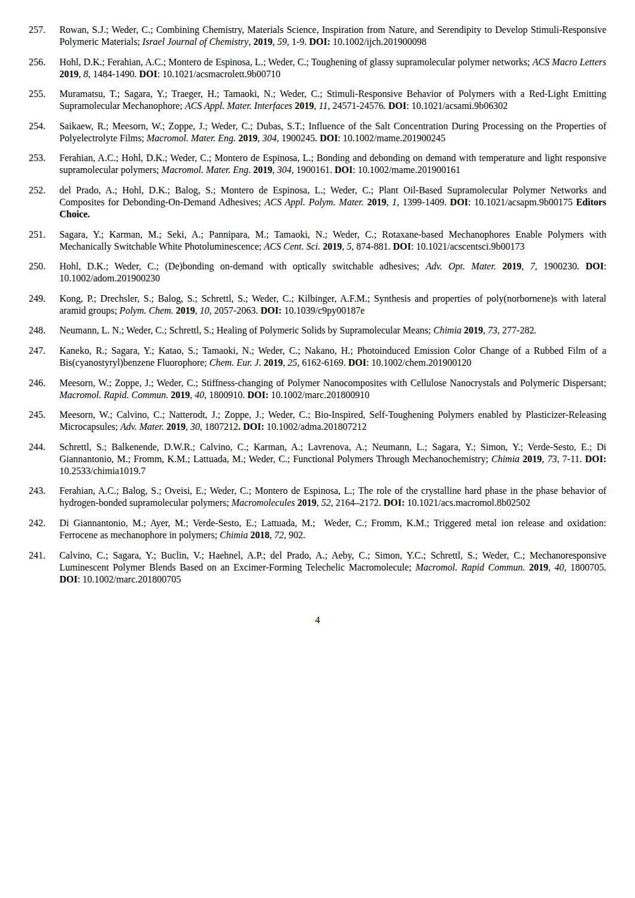257. Rowan, S.J.; Weder, C.; Combining Chemistry, Materials Science, Inspiration from Nature, and Serendipity to Develop Stimuli-Responsive Polymeric Materials; Israel Journal of Chemistry, 2019, 59, 1-9. DOI: 10.1002/ijch.201900098
256. Hohl, D.K.; Ferahian, A.C.; Montero de Espinosa, L.; Weder, C.; Toughening of glassy supramolecular polymer networks; ACS Macro Letters 2019, 8, 1484-1490. DOI: 10.1021/acsmacrolett.9b00710
255. Muramatsu, T.; Sagara, Y.; Traeger, H.; Tamaoki, N.; Weder, C.; Stimuli-Responsive Behavior of Polymers with a Red-Light Emitting Supramolecular Mechanophore; ACS Appl. Mater. Interfaces 2019, 11, 24571-24576. DOI: 10.1021/acsami.9b06302
254. Saikaew, R.; Meesorn, W.; Zoppe, J.; Weder, C.; Dubas, S.T.; Influence of the Salt Concentration During Processing on the Properties of Polyelectrolyte Films; Macromol. Mater. Eng. 2019, 304, 1900245. DOI: 10.1002/mame.201900245
253. Ferahian, A.C.; Hohl, D.K.; Weder, C.; Montero de Espinosa, L.; Bonding and debonding on demand with temperature and light responsive supramolecular polymers; Macromol. Mater. Eng. 2019, 304, 1900161. DOI: 10.1002/mame.201900161
252. del Prado, A.; Hohl, D.K.; Balog, S.; Montero de Espinosa, L.; Weder, C.; Plant Oil-Based Supramolecular Polymer Networks and Composites for Debonding-On-Demand Adhesives; ACS Appl. Polym. Mater. 2019, 1, 1399-1409. DOI: 10.1021/acsapm.9b00175 Editors Choice.
251. Sagara, Y.; Karman, M.; Seki, A.; Pannipara, M.; Tamaoki, N.; Weder, C.; Rotaxane-based Mechanophores Enable Polymers with Mechanically Switchable White Photoluminescence; ACS Cent. Sci. 2019, 5, 874-881. DOI: 10.1021/acscentsci.9b00173
250. Hohl, D.K.; Weder, C.; (De)bonding on-demand with optically switchable adhesives; Adv. Opt. Mater. 2019, 7, 1900230. DOI: 10.1002/adom.201900230
249. Kong, P.; Drechsler, S.; Balog, S.; Schrettl, S.; Weder, C.; Kilbinger, A.F.M.; Synthesis and properties of poly(norbornene)s with lateral aramid groups; Polym. Chem. 2019, 10, 2057-2063. DOI: 10.1039/c9py00187e
248. Neumann, L. N.; Weder, C.; Schrettl, S.; Healing of Polymeric Solids by Supramolecular Means; Chimia 2019, 73, 277-282.
247. Kaneko, R.; Sagara, Y.; Katao, S.; Tamaoki, N.; Weder, C.; Nakano, H.; Photoinduced Emission Color Change of a Rubbed Film of a Bis(cyanostyryl)benzene Fluorophore; Chem. Eur. J. 2019, 25, 6162-6169. DOI: 10.1002/chem.201900120
246. Meesorn, W.; Zoppe, J.; Weder, C.; Stiffness-changing of Polymer Nanocomposites with Cellulose Nanocrystals and Polymeric Dispersant; Macromol. Rapid. Commun. 2019, 40, 1800910. DOI: 10.1002/marc.201800910
245. Meesorn, W.; Calvino, C.; Natterodt, J.; Zoppe, J.; Weder, C.; Bio-Inspired, Self-Toughening Polymers enabled by Plasticizer-Releasing Microcapsules; Adv. Mater. 2019, 30, 1807212. DOI: 10.1002/adma.201807212
244. Schrettl, S.; Balkenende, D.W.R.; Calvino, C.; Karman, A.; Lavrenova, A.; Neumann, L.; Sagara, Y.; Simon, Y.; Verde-Sesto, E.; Di Giannantonio, M.; Fromm, K.M.; Lattuada, M.; Weder, C.; Functional Polymers Through Mechanochemistry; Chimia 2019, 73, 7-11. DOI: 10.2533/chimia1019.7
243. Ferahian, A.C.; Balog, S.; Oveisi, E.; Weder, C.; Montero de Espinosa, L.; The role of the crystalline hard phase in the phase behavior of hydrogen-bonded supramolecular polymers; Macromolecules 2019, 52, 2164–2172. DOI: 10.1021/acs.macromol.8b02502
242. Di Giannantonio, M.; Ayer, M.; Verde-Sesto, E.; Lattuada, M.; Weder, C.; Fromm, K.M.; Triggered metal ion release and oxidation: Ferrocene as mechanophore in polymers; Chimia 2018, 72, 902.
241. Calvino, C.; Sagara, Y.; Buclin, V.; Haehnel, A.P.; del Prado, A.; Aeby, C.; Simon, Y.C.; Schrettl, S.; Weder, C.; Mechanoresponsive Luminescent Polymer Blends Based on an Excimer-Forming Telechelic Macromolecule; Macromol. Rapid Commun. 2019, 40, 1800705. DOI: 10.1002/marc.201800705
4